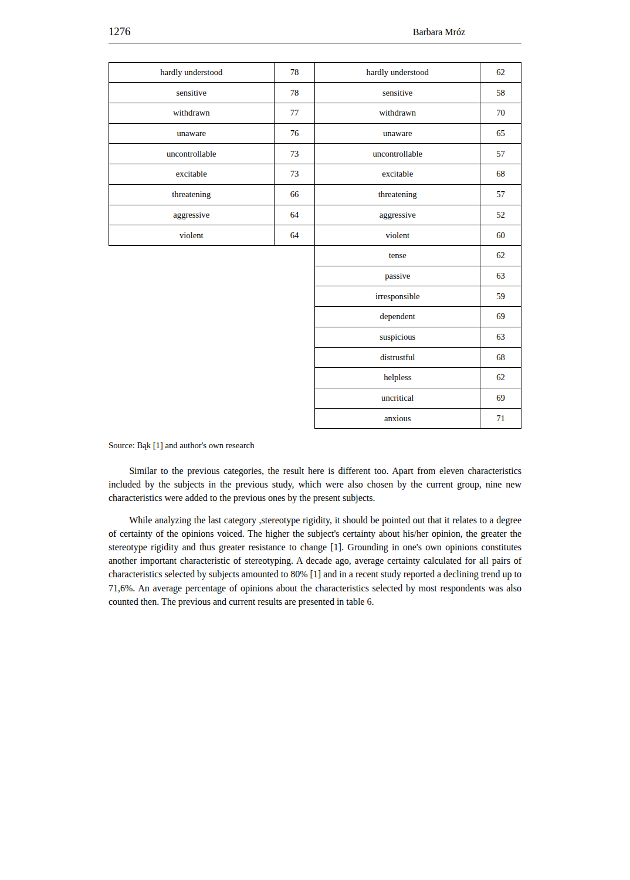1276 Barbara Mróz
| hardly understood | 78 | hardly understood | 62 |
| sensitive | 78 | sensitive | 58 |
| withdrawn | 77 | withdrawn | 70 |
| unaware | 76 | unaware | 65 |
| uncontrollable | 73 | uncontrollable | 57 |
| excitable | 73 | excitable | 68 |
| threatening | 66 | threatening | 57 |
| aggressive | 64 | aggressive | 52 |
| violent | 64 | violent | 60 |
| | | tense | 62 |
| | | passive | 63 |
| | | irresponsible | 59 |
| | | dependent | 69 |
| | | suspicious | 63 |
| | | distrustful | 68 |
| | | helpless | 62 |
| | | uncritical | 69 |
| | | anxious | 71 |
Source: Bąk [1] and author's own research
Similar to the previous categories, the result here is different too. Apart from eleven characteristics included by the subjects in the previous study, which were also chosen by the current group, nine new characteristics were added to the previous ones by the present subjects.
While analyzing the last category ,stereotype rigidity, it should be pointed out that it relates to a degree of certainty of the opinions voiced. The higher the subject's certainty about his/her opinion, the greater the stereotype rigidity and thus greater resistance to change [1]. Grounding in one's own opinions constitutes another important characteristic of stereotyping. A decade ago, average certainty calculated for all pairs of characteristics selected by subjects amounted to 80% [1] and in a recent study reported a declining trend up to 71,6%. An average percentage of opinions about the characteristics selected by most respondents was also counted then. The previous and current results are presented in table 6.